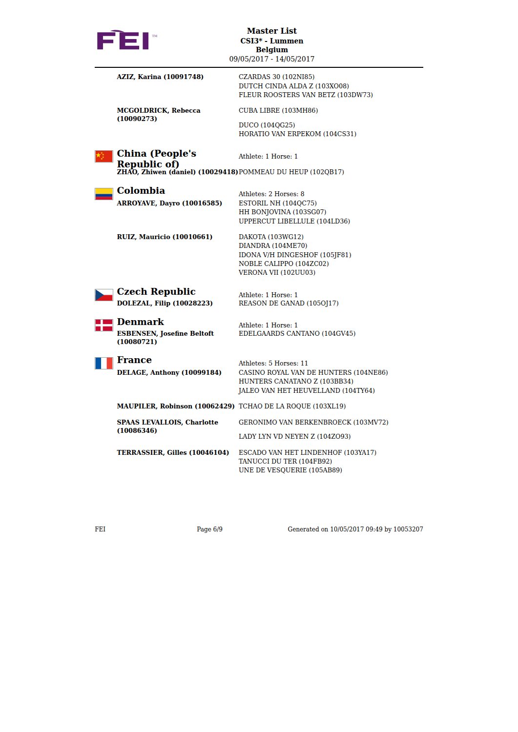TM
Master List
CSI3* - Lummen
Belgium
09/05/2017 - 14/05/2017
AZIZ, Karina (10091748)
CZARDAS 30 (102NI85)
DUTCH CINDA ALDA Z (103XO08)
FLEUR ROOSTERS VAN BETZ (103DW73)
MCGOLDRICK, Rebecca (10090273)
CUBA LIBRE (103MH86)
DUCO (104QG25)
HORATIO VAN ERPEKOM (104CS31)
China (People's
Republic of)
Athlete: 1 Horse: 1
ZHAO, Zhiwen (daniel) (10029418)
POMMEAU DU HEUP (102QB17)
Colombia
Athletes: 2 Horses: 8
ARROYAVE, Dayro (10016585)
ESTORIL NH (104QC75)
HH BONJOVINA (103SG07)
UPPERCUT LIBELLULE (104LD36)
RUIZ, Mauricio (10010661)
DAKOTA (103WG12)
DIANDRA (104ME70)
IDONA V/H DINGESHOF (105JF81)
NOBLE CALIPPO (104ZC02)
VERONA VII (102UU03)
Czech Republic
Athlete: 1 Horse: 1
DOLEZAL, Filip (10028223)
REASON DE GANAD (105OJ17)
Denmark
Athlete: 1 Horse: 1
ESBENSEN, Josefine Beltoft (10080721)
EDELGAARDS CANTANO (104GV45)
France
Athletes: 5 Horses: 11
DELAGE, Anthony (10099184)
CASINO ROYAL VAN DE HUNTERS (104NE86)
HUNTERS CANATANO Z (103BB34)
JALEO VAN HET HEUVELLAND (104TY64)
MAUPILER, Robinson (10062429)
TCHAO DE LA ROQUE (103XL19)
SPAAS LEVALLOIS, Charlotte (10086346)
GERONIMO VAN BERKENBROECK (103MV72)
LADY LYN VD NEYEN Z (104ZO93)
TERRASSIER, Gilles (10046104)
ESCADO VAN HET LINDENHOF (103YA17)
TANUCCI DU TER (104FB92)
UNE DE VESQUERIE (105AB89)
FEI
Page 6/9
Generated on 10/05/2017 09:49 by 10053207